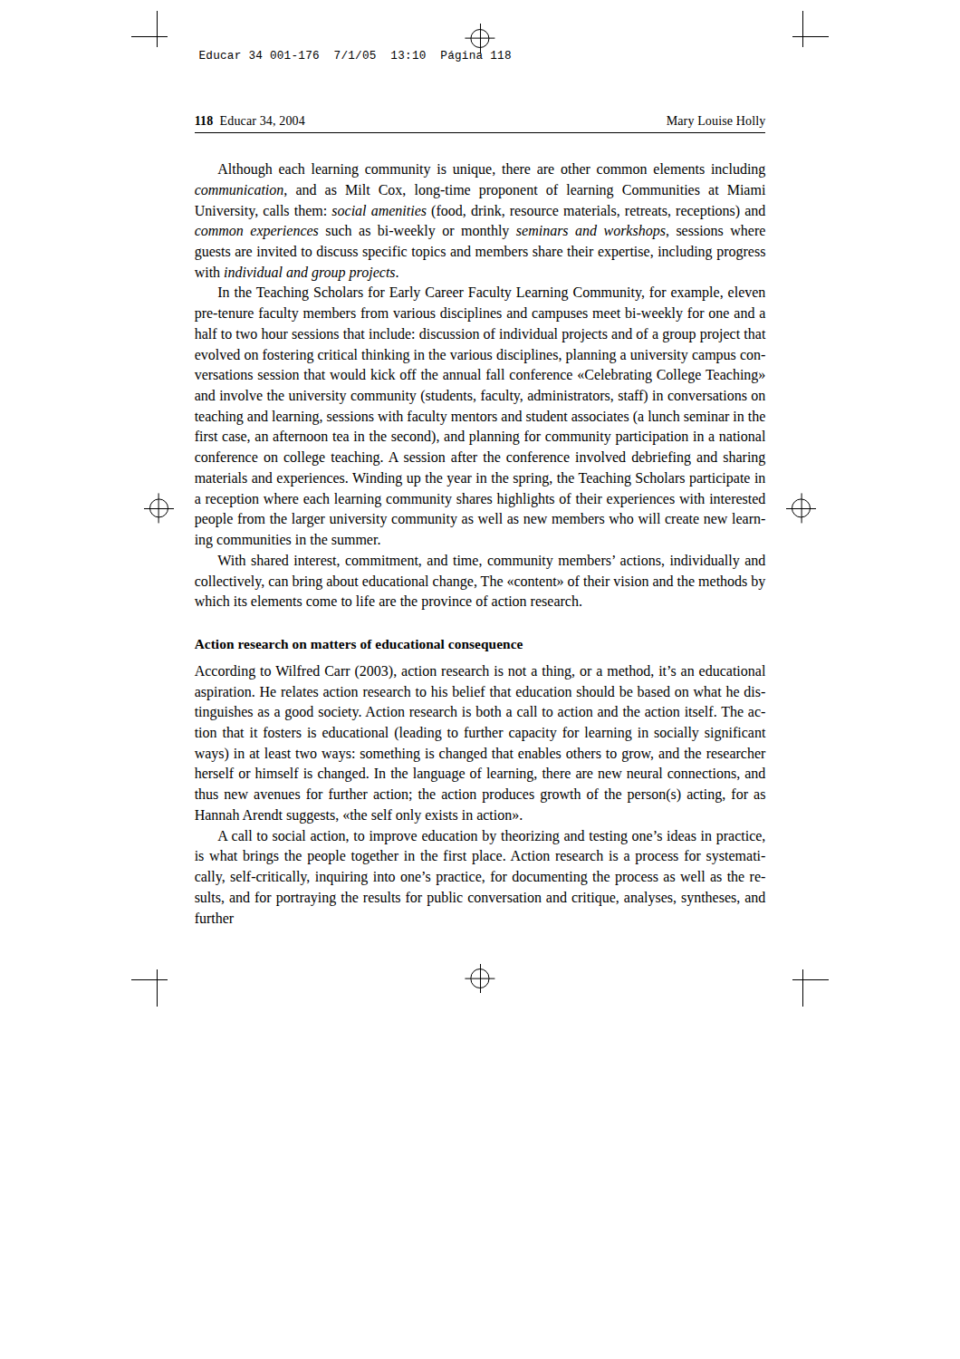Educar 34 001-176 7/1/05 13:10 Página 118
118 Educar 34, 2004 Mary Louise Holly
Although each learning community is unique, there are other common elements including communication, and as Milt Cox, long-time proponent of learning Communities at Miami University, calls them: social amenities (food, drink, resource materials, retreats, receptions) and common experiences such as bi-weekly or monthly seminars and workshops, sessions where guests are invited to discuss specific topics and members share their expertise, including progress with individual and group projects.
In the Teaching Scholars for Early Career Faculty Learning Community, for example, eleven pre-tenure faculty members from various disciplines and campuses meet bi-weekly for one and a half to two hour sessions that include: discussion of individual projects and of a group project that evolved on fostering critical thinking in the various disciplines, planning a university campus conversations session that would kick off the annual fall conference «Celebrating College Teaching» and involve the university community (students, faculty, administrators, staff) in conversations on teaching and learning, sessions with faculty mentors and student associates (a lunch seminar in the first case, an afternoon tea in the second), and planning for community participation in a national conference on college teaching. A session after the conference involved debriefing and sharing materials and experiences. Winding up the year in the spring, the Teaching Scholars participate in a reception where each learning community shares highlights of their experiences with interested people from the larger university community as well as new members who will create new learning communities in the summer.
With shared interest, commitment, and time, community members’ actions, individually and collectively, can bring about educational change, The «content» of their vision and the methods by which its elements come to life are the province of action research.
Action research on matters of educational consequence
According to Wilfred Carr (2003), action research is not a thing, or a method, it’s an educational aspiration. He relates action research to his belief that education should be based on what he distinguishes as a good society. Action research is both a call to action and the action itself. The action that it fosters is educational (leading to further capacity for learning in socially significant ways) in at least two ways: something is changed that enables others to grow, and the researcher herself or himself is changed. In the language of learning, there are new neural connections, and thus new avenues for further action; the action produces growth of the person(s) acting, for as Hannah Arendt suggests, «the self only exists in action».
A call to social action, to improve education by theorizing and testing one’s ideas in practice, is what brings the people together in the first place. Action research is a process for systematically, self-critically, inquiring into one’s practice, for documenting the process as well as the results, and for portraying the results for public conversation and critique, analyses, syntheses, and further